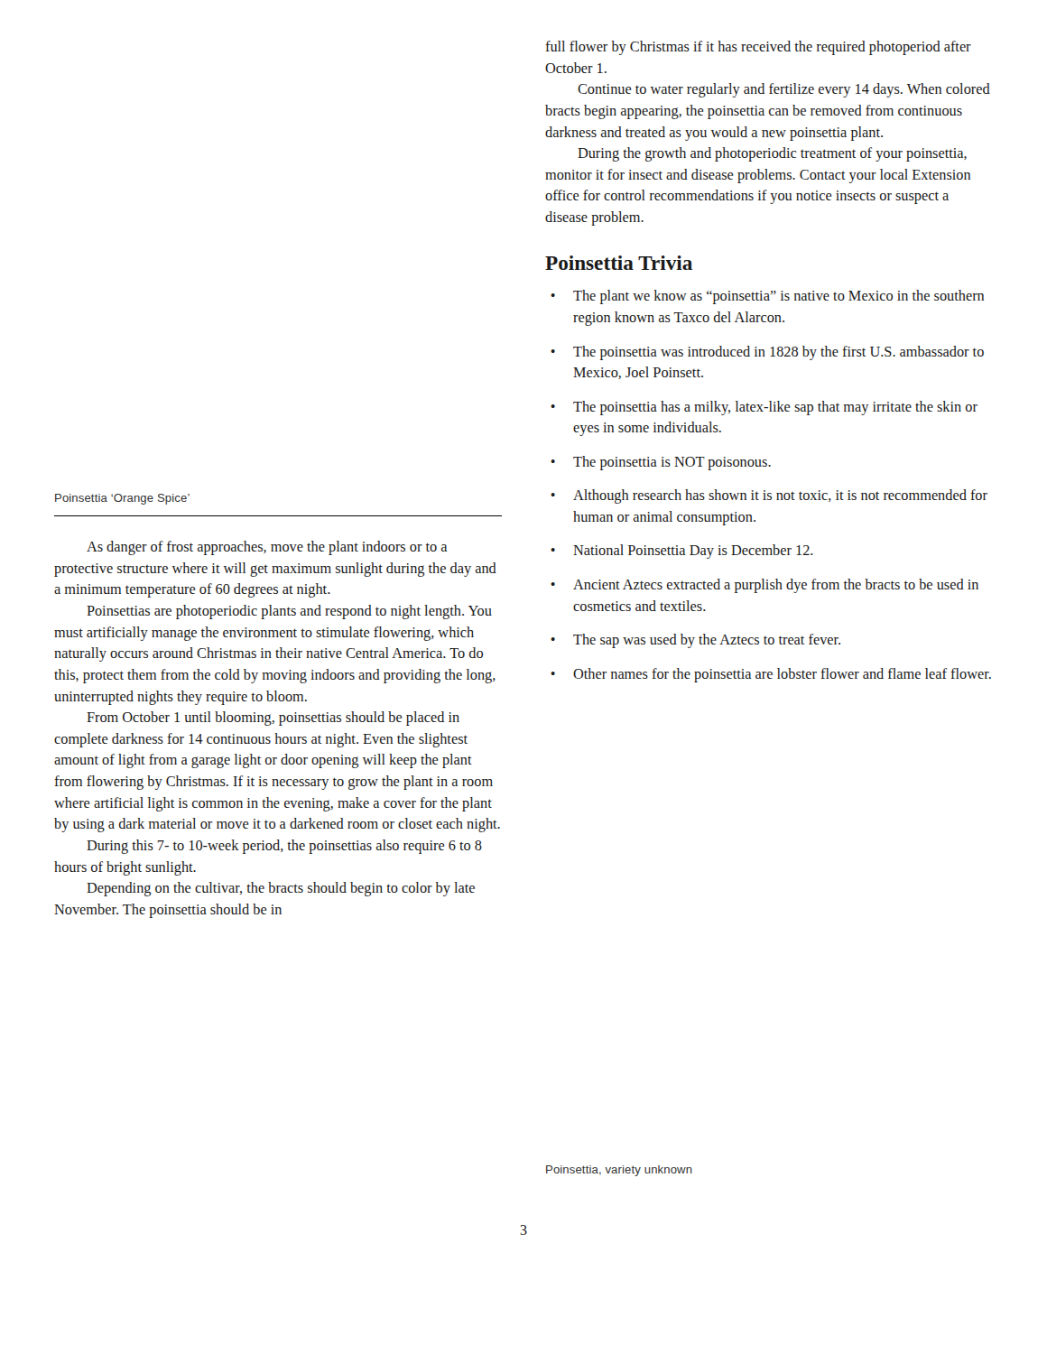Poinsettia ‘Orange Spice’
As danger of frost approaches, move the plant indoors or to a protective structure where it will get maximum sunlight during the day and a minimum temperature of 60 degrees at night.
Poinsettias are photoperiodic plants and respond to night length. You must artificially manage the environment to stimulate flowering, which naturally occurs around Christmas in their native Central America. To do this, protect them from the cold by moving indoors and providing the long, uninterrupted nights they require to bloom.
From October 1 until blooming, poinsettias should be placed in complete darkness for 14 continuous hours at night. Even the slightest amount of light from a garage light or door opening will keep the plant from flowering by Christmas. If it is necessary to grow the plant in a room where artificial light is common in the evening, make a cover for the plant by using a dark material or move it to a darkened room or closet each night.
During this 7- to 10-week period, the poinsettias also require 6 to 8 hours of bright sunlight.
Depending on the cultivar, the bracts should begin to color by late November. The poinsettia should be in
full flower by Christmas if it has received the required photoperiod after October 1.
Continue to water regularly and fertilize every 14 days. When colored bracts begin appearing, the poinsettia can be removed from continuous darkness and treated as you would a new poinsettia plant.
During the growth and photoperiodic treatment of your poinsettia, monitor it for insect and disease problems. Contact your local Extension office for control recommendations if you notice insects or suspect a disease problem.
Poinsettia Trivia
The plant we know as “poinsettia” is native to Mexico in the southern region known as Taxco del Alarcon.
The poinsettia was introduced in 1828 by the first U.S. ambassador to Mexico, Joel Poinsett.
The poinsettia has a milky, latex-like sap that may irritate the skin or eyes in some individuals.
The poinsettia is NOT poisonous.
Although research has shown it is not toxic, it is not recommended for human or animal consumption.
National Poinsettia Day is December 12.
Ancient Aztecs extracted a purplish dye from the bracts to be used in cosmetics and textiles.
The sap was used by the Aztecs to treat fever.
Other names for the poinsettia are lobster flower and flame leaf flower.
Poinsettia, variety unknown
3